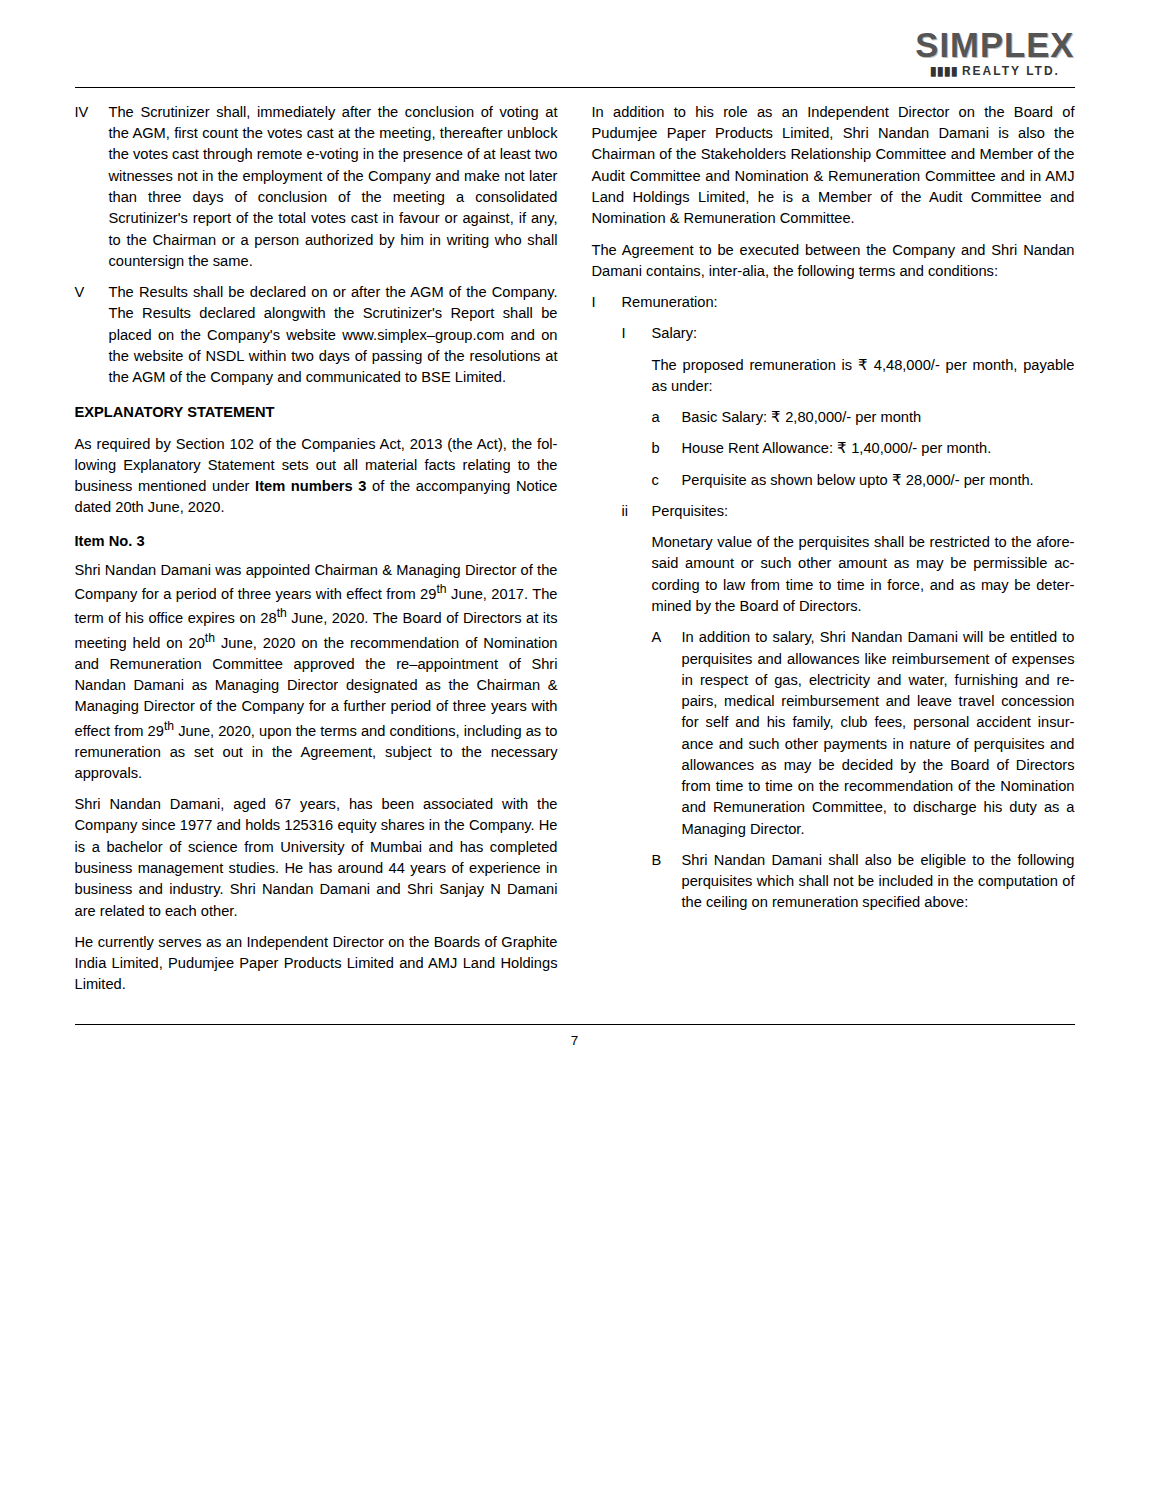SIMPLEX
▮▮▮▮REALTY LTD.
IV
The Scrutinizer shall, immediately after the conclusion of voting at the AGM, first count the votes cast at the meeting, thereafter unblock the votes cast through remote e-voting in the presence of at least two witnesses not in the employment of the Company and make not later than three days of conclusion of the meeting a consolidated Scrutinizer's report of the total votes cast in favour or against, if any, to the Chairman or a person authorized by him in writing who shall countersign the same.
V
The Results shall be declared on or after the AGM of the Company. The Results declared alongwith the Scrutinizer's Report shall be placed on the Company's website www.simplex–group.com and on the website of NSDL within two days of passing of the resolutions at the AGM of the Company and communicated to BSE Limited.
EXPLANATORY STATEMENT
As required by Section 102 of the Companies Act, 2013 (the Act), the following Explanatory Statement sets out all material facts relating to the business mentioned under Item numbers 3 of the accompanying Notice dated 20th June, 2020.
Item No. 3
Shri Nandan Damani was appointed Chairman & Managing Director of the Company for a period of three years with effect from 29th June, 2017. The term of his office expires on 28th June, 2020. The Board of Directors at its meeting held on 20th June, 2020 on the recommendation of Nomination and Remuneration Committee approved the re–appointment of Shri Nandan Damani as Managing Director designated as the Chairman & Managing Director of the Company for a further period of three years with effect from 29th June, 2020, upon the terms and conditions, including as to remuneration as set out in the Agreement, subject to the necessary approvals.
Shri Nandan Damani, aged 67 years, has been associated with the Company since 1977 and holds 125316 equity shares in the Company. He is a bachelor of science from University of Mumbai and has completed business management studies. He has around 44 years of experience in business and industry. Shri Nandan Damani and Shri Sanjay N Damani are related to each other.
He currently serves as an Independent Director on the Boards of Graphite India Limited, Pudumjee Paper Products Limited and AMJ Land Holdings Limited.
In addition to his role as an Independent Director on the Board of Pudumjee Paper Products Limited, Shri Nandan Damani is also the Chairman of the Stakeholders Relationship Committee and Member of the Audit Committee and Nomination & Remuneration Committee and in AMJ Land Holdings Limited, he is a Member of the Audit Committee and Nomination & Remuneration Committee.
The Agreement to be executed between the Company and Shri Nandan Damani contains, inter-alia, the following terms and conditions:
I
Remuneration:
I
Salary:
The proposed remuneration is ₹ 4,48,000/- per month, payable as under:
a
Basic Salary: ₹ 2,80,000/- per month
b
House Rent Allowance: ₹ 1,40,000/- per month.
c
Perquisite as shown below upto ₹ 28,000/- per month.
ii
Perquisites:
Monetary value of the perquisites shall be restricted to the aforesaid amount or such other amount as may be permissible according to law from time to time in force, and as may be determined by the Board of Directors.
A
In addition to salary, Shri Nandan Damani will be entitled to perquisites and allowances like reimbursement of expenses in respect of gas, electricity and water, furnishing and repairs, medical reimbursement and leave travel concession for self and his family, club fees, personal accident insurance and such other payments in nature of perquisites and allowances as may be decided by the Board of Directors from time to time on the recommendation of the Nomination and Remuneration Committee, to discharge his duty as a Managing Director.
B
Shri Nandan Damani shall also be eligible to the following perquisites which shall not be included in the computation of the ceiling on remuneration specified above:
7